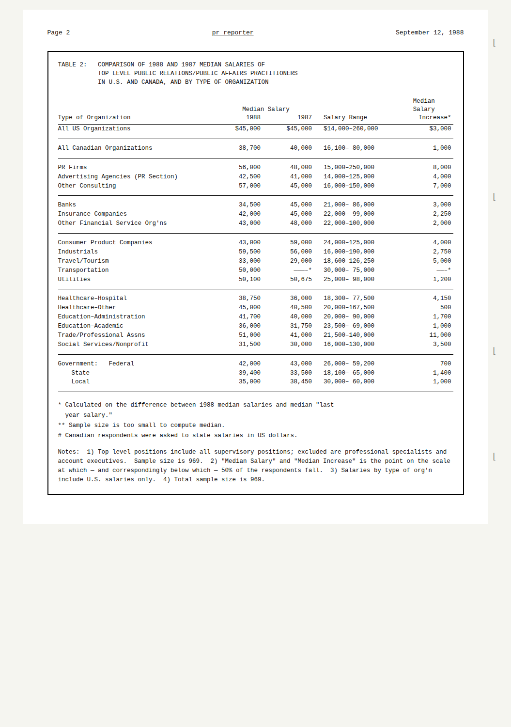Page 2
pr reporter
September 12, 1988
TABLE 2: COMPARISON OF 1988 AND 1987 MEDIAN SALARIES OF TOP LEVEL PUBLIC RELATIONS/PUBLIC AFFAIRS PRACTITIONERS IN U.S. AND CANADA, AND BY TYPE OF ORGANIZATION
| | Median Salary | | Median Salary |
| --- | --- | --- | --- |
| Type of Organization | 1988 | 1987 | Salary Range | Increase* |
| All US Organizations | $45,000 | $45,000 | $14,000–260,000 | $3,000 |
| All Canadian Organizations | 38,700 | 40,000 | 16,100– 80,000 | 1,000 |
| PR Firms | 56,000 | 48,000 | 15,000–250,000 | 8,000 |
| Advertising Agencies (PR Section) | 42,500 | 41,000 | 14,000–125,000 | 4,000 |
| Other Consulting | 57,000 | 45,000 | 16,000–150,000 | 7,000 |
| Banks | 34,500 | 45,000 | 21,000– 86,000 | 3,000 |
| Insurance Companies | 42,000 | 45,000 | 22,000– 99,000 | 2,250 |
| Other Financial Service Org'ns | 43,000 | 48,000 | 22,000–100,000 | 2,000 |
| Consumer Product Companies | 43,000 | 59,000 | 24,000–125,000 | 4,000 |
| Industrials | 59,500 | 56,000 | 16,000–190,000 | 2,750 |
| Travel/Tourism | 33,000 | 29,000 | 18,600–126,250 | 5,000 |
| Transportation | 50,000 | ———–* | 30,000– 75,000 | ——–* |
| Utilities | 50,100 | 50,675 | 25,000– 98,000 | 1,200 |
| Healthcare–Hospital | 38,750 | 36,000 | 18,300– 77,500 | 4,150 |
| Healthcare–Other | 45,000 | 40,500 | 20,000–167,500 | 500 |
| Education–Administration | 41,700 | 40,000 | 20,000– 90,000 | 1,700 |
| Education–Academic | 36,000 | 31,750 | 23,500– 69,000 | 1,000 |
| Trade/Professional Assns | 51,000 | 41,000 | 21,500–140,000 | 11,000 |
| Social Services/Nonprofit | 31,500 | 30,000 | 16,000–130,000 | 3,500 |
| Government: Federal | 42,000 | 43,000 | 26,000– 59,200 | 700 |
| State | 39,400 | 33,500 | 18,100– 65,000 | 1,400 |
| Local | 35,000 | 38,450 | 30,000– 60,000 | 1,000 |
* Calculated on the difference between 1988 median salaries and median "last
year salary."
** Sample size is too small to compute median.
# Canadian respondents were asked to state salaries in US dollars.
Notes: 1) Top level positions include all supervisory positions; excluded are professional specialists and account executives. Sample size is 969. 2) "Median Salary" and "Median Increase" is the point on the scale at which — and correspondingly below which — 50% of the respondents fall. 3) Salaries by type of org'n include U.S. salaries only. 4) Total sample size is 969.
⌊ ⌊ ⌊ ⌊